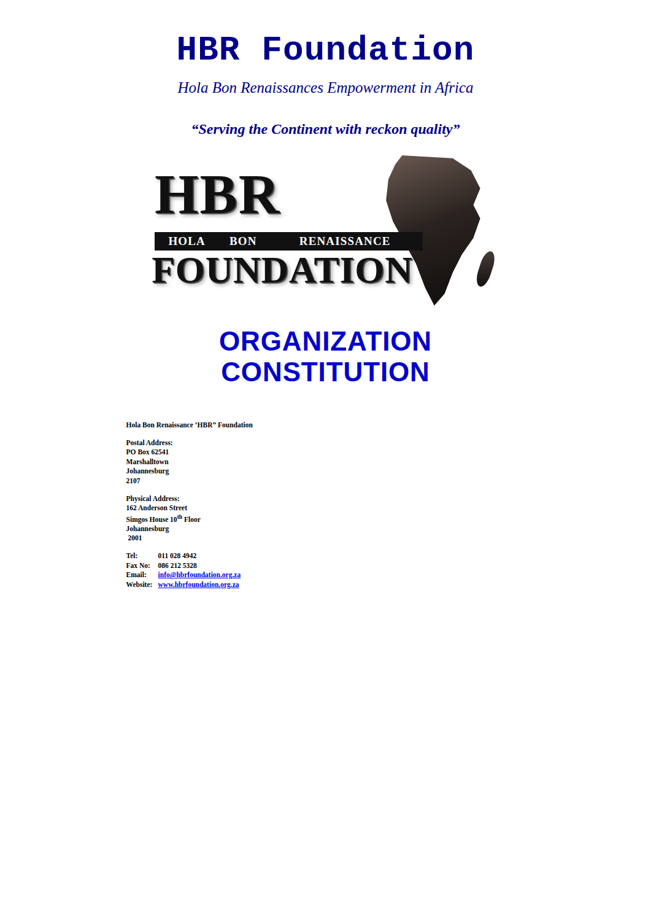HBR Foundation
Hola Bon Renaissances Empowerment in Africa
“Serving the Continent with reckon quality”
HBR
| HOLA | BON | RENAISSANCE |
FOUNDATION
ORGANIZATION
CONSTITUTION
Hola Bon Renaissance ‘HBR” Foundation
Postal Address:
PO Box 62541
Marshalltown
Johannesburg
2107
Physical Address:
162 Anderson Street
Simgos House 10th Floor
Johannesburg
2001
Tel: 011 028 4942
Fax No: 086 212 5328
Email: info@hbrfoundation.org.za
Website: www.hbrfoundation.org.za